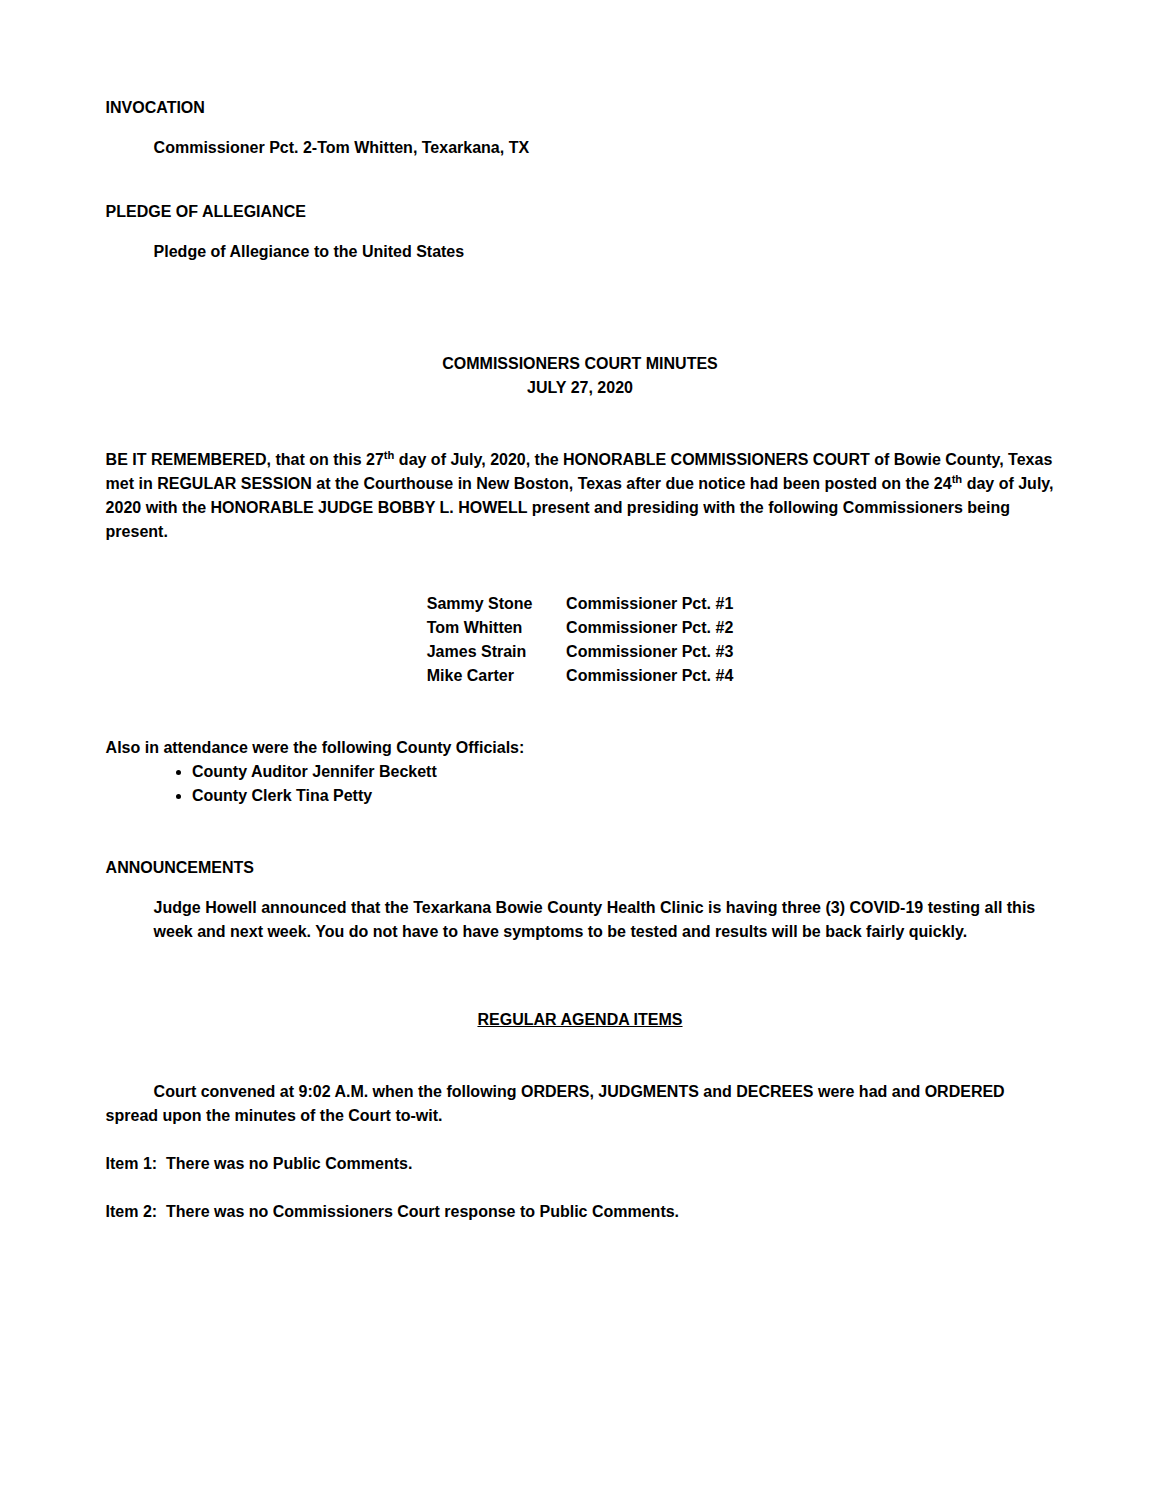INVOCATION
Commissioner Pct. 2-Tom Whitten, Texarkana, TX
PLEDGE OF ALLEGIANCE
Pledge of Allegiance to the United States
COMMISSIONERS COURT MINUTES
JULY 27, 2020
BE IT REMEMBERED, that on this 27th day of July, 2020, the HONORABLE COMMISSIONERS COURT of Bowie County, Texas met in REGULAR SESSION at the Courthouse in New Boston, Texas after due notice had been posted on the 24th day of July, 2020 with the HONORABLE JUDGE BOBBY L. HOWELL present and presiding with the following Commissioners being present.
| Sammy Stone | Commissioner Pct. #1 |
| Tom Whitten | Commissioner Pct. #2 |
| James Strain | Commissioner Pct. #3 |
| Mike Carter | Commissioner Pct. #4 |
Also in attendance were the following County Officials:
County Auditor Jennifer Beckett
County Clerk Tina Petty
ANNOUNCEMENTS
Judge Howell announced that the Texarkana Bowie County Health Clinic is having three (3) COVID-19 testing all this week and next week. You do not have to have symptoms to be tested and results will be back fairly quickly.
REGULAR AGENDA ITEMS
Court convened at 9:02 A.M. when the following ORDERS, JUDGMENTS and DECREES were had and ORDERED spread upon the minutes of the Court to-wit.
Item 1: There was no Public Comments.
Item 2: There was no Commissioners Court response to Public Comments.